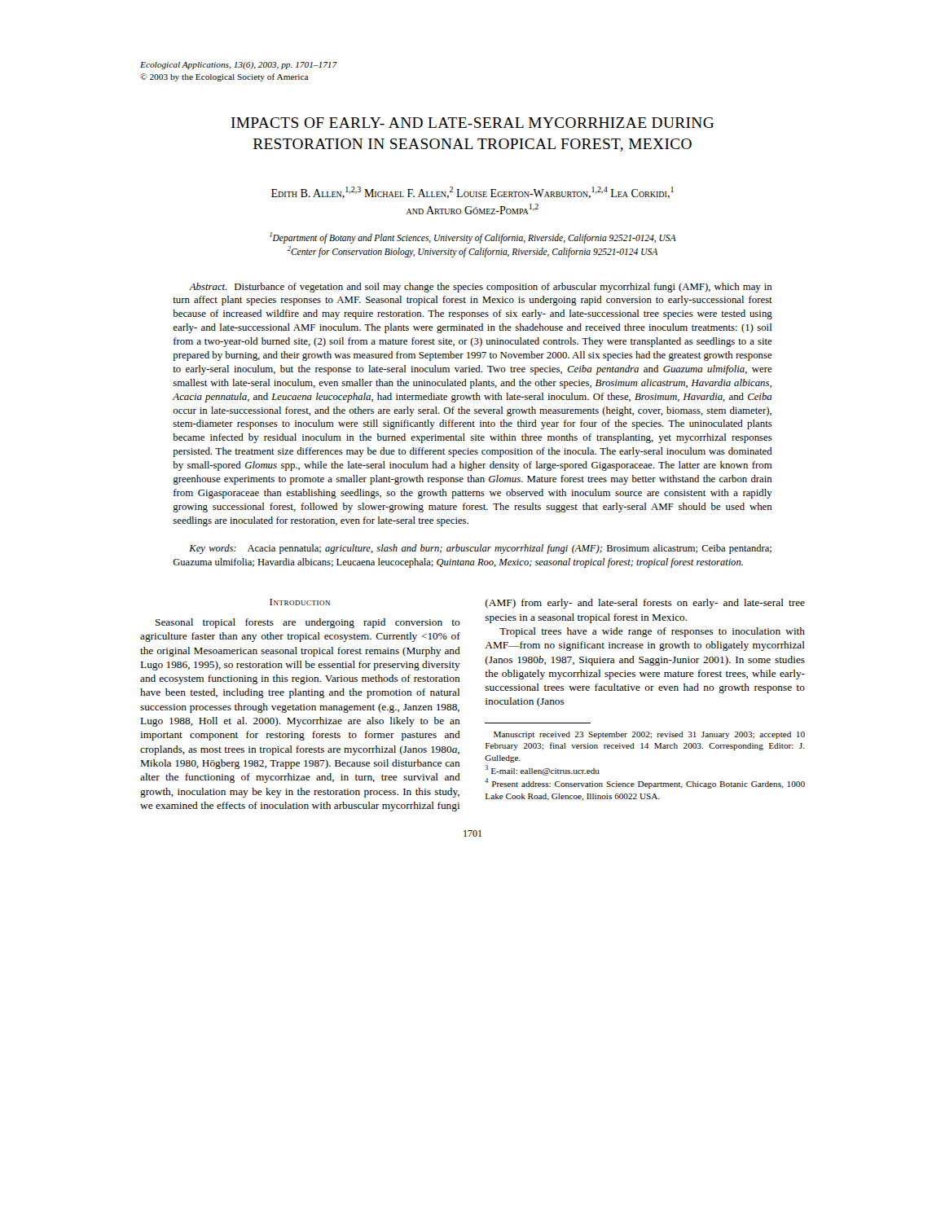Ecological Applications, 13(6), 2003, pp. 1701–1717
© 2003 by the Ecological Society of America
Impacts of Early- and Late-Seral Mycorrhizae During
Restoration in Seasonal Tropical Forest, Mexico
Edith B. Allen,1,2,3 Michael F. Allen,2 Louise Egerton-Warburton,1,2,4 Lea Corkidi,1
and Arturo Gómez-Pompa1,2
1Department of Botany and Plant Sciences, University of California, Riverside, California 92521-0124, USA
2Center for Conservation Biology, University of California, Riverside, California 92521-0124 USA
Abstract. Disturbance of vegetation and soil may change the species composition of arbuscular mycorrhizal fungi (AMF), which may in turn affect plant species responses to AMF. Seasonal tropical forest in Mexico is undergoing rapid conversion to early-successional forest because of increased wildfire and may require restoration. The responses of six early- and late-successional tree species were tested using early- and late-successional AMF inoculum. The plants were germinated in the shadehouse and received three inoculum treatments: (1) soil from a two-year-old burned site, (2) soil from a mature forest site, or (3) uninoculated controls. They were transplanted as seedlings to a site prepared by burning, and their growth was measured from September 1997 to November 2000. All six species had the greatest growth response to early-seral inoculum, but the response to late-seral inoculum varied. Two tree species, Ceiba pentandra and Guazuma ulmifolia, were smallest with late-seral inoculum, even smaller than the uninoculated plants, and the other species, Brosimum alicastrum, Havardia albicans, Acacia pennatula, and Leucaena leucocephala, had intermediate growth with late-seral inoculum. Of these, Brosimum, Havardia, and Ceiba occur in late-successional forest, and the others are early seral. Of the several growth measurements (height, cover, biomass, stem diameter), stem-diameter responses to inoculum were still significantly different into the third year for four of the species. The uninoculated plants became infected by residual inoculum in the burned experimental site within three months of transplanting, yet mycorrhizal responses persisted. The treatment size differences may be due to different species composition of the inocula. The early-seral inoculum was dominated by small-spored Glomus spp., while the late-seral inoculum had a higher density of large-spored Gigasporaceae. The latter are known from greenhouse experiments to promote a smaller plant-growth response than Glomus. Mature forest trees may better withstand the carbon drain from Gigasporaceae than establishing seedlings, so the growth patterns we observed with inoculum source are consistent with a rapidly growing successional forest, followed by slower-growing mature forest. The results suggest that early-seral AMF should be used when seedlings are inoculated for restoration, even for late-seral tree species.
Key words: Acacia pennatula; agriculture, slash and burn; arbuscular mycorrhizal fungi (AMF); Brosimum alicastrum; Ceiba pentandra; Guazuma ulmifolia; Havardia albicans; Leucaena leucocephala; Quintana Roo, Mexico; seasonal tropical forest; tropical forest restoration.
Introduction
Seasonal tropical forests are undergoing rapid conversion to agriculture faster than any other tropical ecosystem. Currently <10% of the original Mesoamerican seasonal tropical forest remains (Murphy and Lugo 1986, 1995), so restoration will be essential for preserving diversity and ecosystem functioning in this region. Various methods of restoration have been tested, including tree planting and the promotion of natural succession processes through vegetation management (e.g., Janzen 1988, Lugo 1988, Holl et al. 2000). Mycorrhizae are also likely to be an important component for restoring forests to former pastures and croplands, as most trees in tropical forests are mycorrhizal (Janos 1980a, Mikola 1980, Högberg 1982, Trappe 1987). Because soil disturbance can alter the functioning of mycorrhizae and, in turn, tree survival and growth, inoculation may be key in the restoration process. In this study, we examined the effects of inoculation with arbuscular mycorrhizal fungi (AMF) from early- and late-seral forests on early- and late-seral tree species in a seasonal tropical forest in Mexico.
Tropical trees have a wide range of responses to inoculation with AMF—from no significant increase in growth to obligately mycorrhizal (Janos 1980b, 1987, Siquiera and Saggin-Junior 2001). In some studies the obligately mycorrhizal species were mature forest trees, while early-successional trees were facultative or even had no growth response to inoculation (Janos
Manuscript received 23 September 2002; revised 31 January 2003; accepted 10 February 2003; final version received 14 March 2003. Corresponding Editor: J. Gulledge.
3 E-mail: eallen@citrus.ucr.edu
4 Present address: Conservation Science Department, Chicago Botanic Gardens, 1000 Lake Cook Road, Glencoe, Illinois 60022 USA.
1701